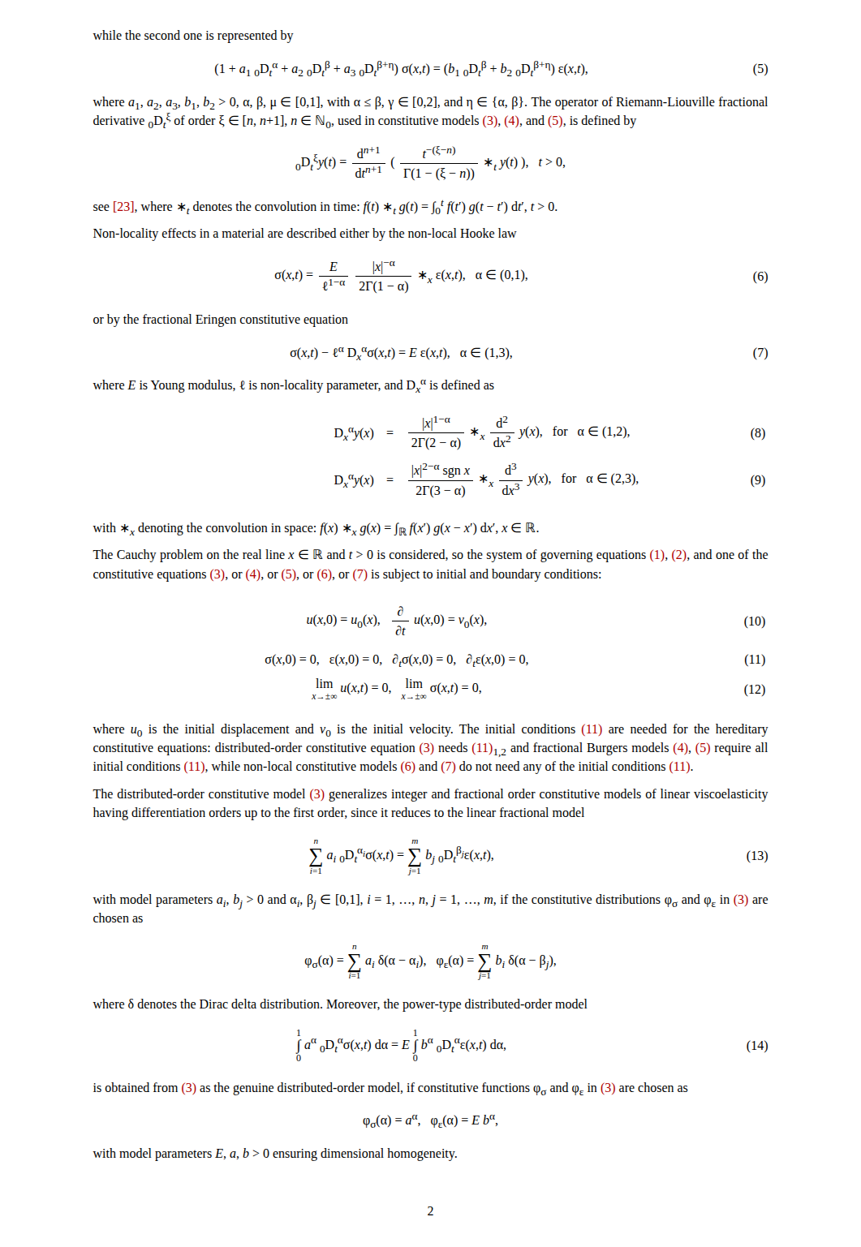while the second one is represented by
(1 + a1 0Dtα + a2 0Dtβ + a3 0Dtβ+η) σ(x,t) = (b1 0Dtβ + b2 0Dtβ+η) ε(x,t),
(5)
where a1, a2, a3, b1, b2 > 0, α, β, μ ∈ [0,1], with α ≤ β, γ ∈ [0,2], and η ∈ {α, β}. The operator of Riemann-Liouville fractional derivative 0Dtξ of order ξ ∈ [n, n+1], n ∈ ℕ0, used in constitutive models (3), (4), and (5), is defined by
0Dtξy(t) = dn+1 dtn+1 ( t−(ξ−n) Γ(1 − (ξ − n)) ∗t y(t) ), t > 0,
see [23], where ∗t denotes the convolution in time: f(t) ∗t g(t) = ∫0t f(t′) g(t − t′) dt′, t > 0.
Non-locality effects in a material are described either by the non-local Hooke law
σ(x,t) = Eℓ1−α |x|−α 2Γ(1 − α) ∗x ε(x,t), α ∈ (0,1),
(6)
or by the fractional Eringen constitutive equation
σ(x,t) − ℓα Dxασ(x,t) = E ε(x,t), α ∈ (1,3),
(7)
where E is Young modulus, ℓ is non-locality parameter, and Dxα is defined as
| D x α y ( x ) | = | / x / 1−α 2Γ(2 − α) ∗ x d 2 d x 2 y ( x ), for α ∈ (1,2), | (8) |
| D x α y ( x ) | = | / x / 2−α sgn x 2Γ(3 − α) ∗ x d 3 d x 3 y ( x ), for α ∈ (2,3), | (9) |
with ∗x denoting the convolution in space: f(x) ∗x g(x) = ∫ℝ f(x′) g(x − x′) dx′, x ∈ ℝ.
The Cauchy problem on the real line x ∈ ℝ and t > 0 is considered, so the system of governing equations (1), (2), and one of the constitutive equations (3), or (4), or (5), or (6), or (7) is subject to initial and boundary conditions:
| u ( x ,0) = u 0 ( x ), ∂ ∂ t u ( x ,0) = v 0 ( x ), | (10) |
| σ( x ,0) = 0, ε( x ,0) = 0, ∂ t σ( x ,0) = 0, ∂ t ε( x ,0) = 0, | (11) |
| lim x →±∞ u ( x , t ) = 0, lim x →±∞ σ( x , t ) = 0, | (12) |
where u0 is the initial displacement and v0 is the initial velocity. The initial conditions (11) are needed for the hereditary constitutive equations: distributed-order constitutive equation (3) needs (11)1,2 and fractional Burgers models (4), (5) require all initial conditions (11), while non-local constitutive models (6) and (7) do not need any of the initial conditions (11).
The distributed-order constitutive model (3) generalizes integer and fractional order constitutive models of linear viscoelasticity having differentiation orders up to the first order, since it reduces to the linear fractional model
n∑i=1 ai 0Dtαiσ(x,t) = m∑j=1 bj 0Dtβjε(x,t),
(13)
with model parameters ai, bj > 0 and αi, βj ∈ [0,1], i = 1, …, n, j = 1, …, m, if the constitutive distributions φσ and φε in (3) are chosen as
φσ(α) = n∑i=1 ai δ(α − αi), φε(α) = m∑j=1 bi δ(α − βj),
where δ denotes the Dirac delta distribution. Moreover, the power-type distributed-order model
1∫0 aα 0Dtασ(x,t) dα = E 1∫0 bα 0Dtαε(x,t) dα,
(14)
is obtained from (3) as the genuine distributed-order model, if constitutive functions φσ and φε in (3) are chosen as
φσ(α) = aα, φε(α) = E bα,
with model parameters E, a, b > 0 ensuring dimensional homogeneity.
2